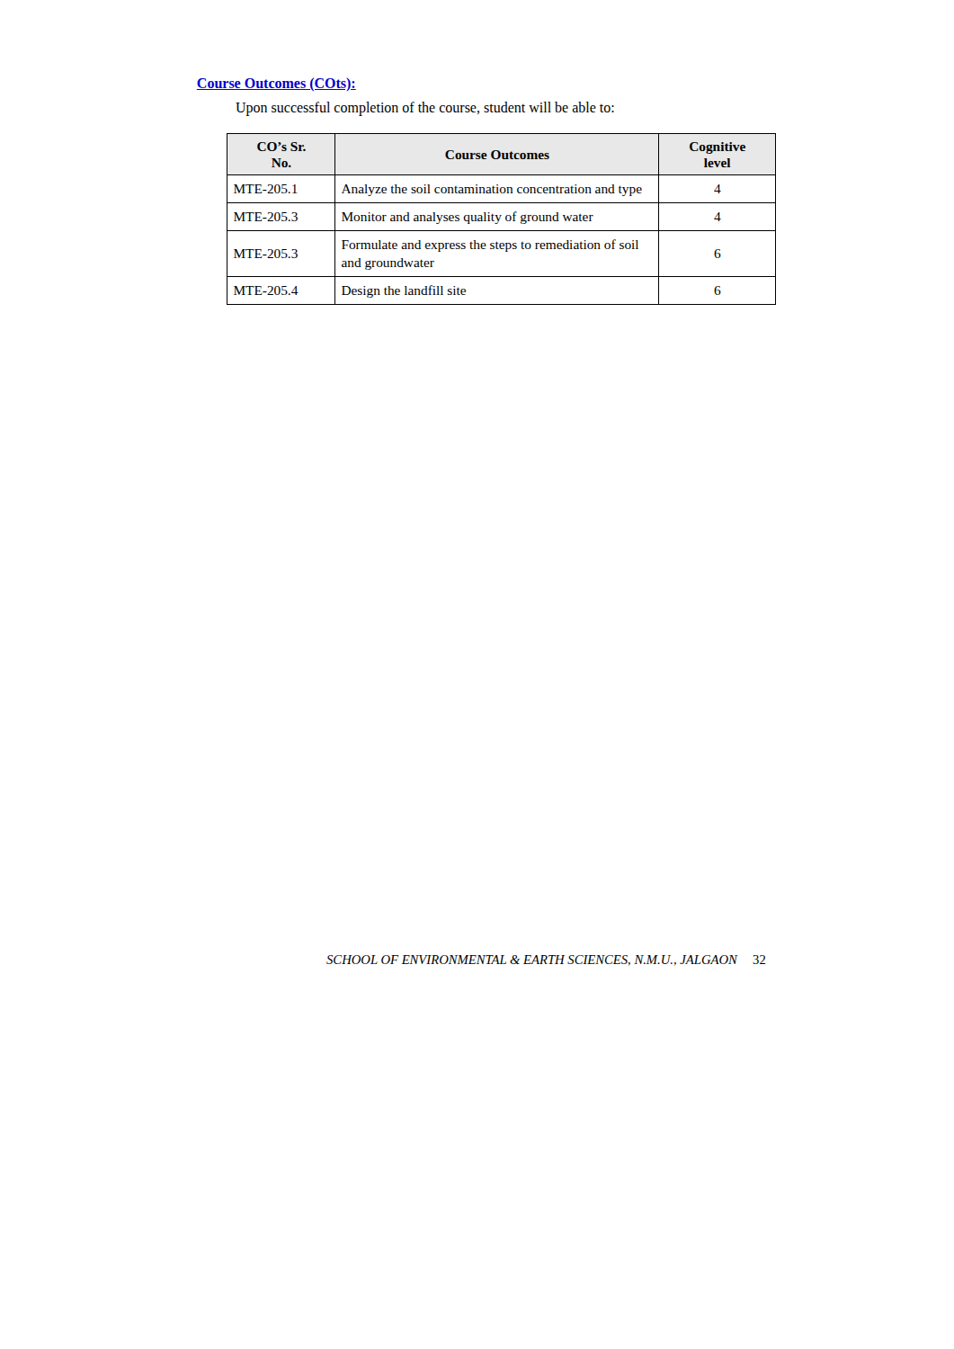Course Outcomes (COts):
Upon successful completion of the course, student will be able to:
| CO’s Sr. No. | Course Outcomes | Cognitive level |
| --- | --- | --- |
| MTE-205.1 | Analyze the soil contamination concentration and type | 4 |
| MTE-205.3 | Monitor and analyses quality of ground water | 4 |
| MTE-205.3 | Formulate and express the steps to remediation of soil and groundwater | 6 |
| MTE-205.4 | Design the landfill site | 6 |
SCHOOL OF ENVIRONMENTAL & EARTH SCIENCES, N.M.U., JALGAON32